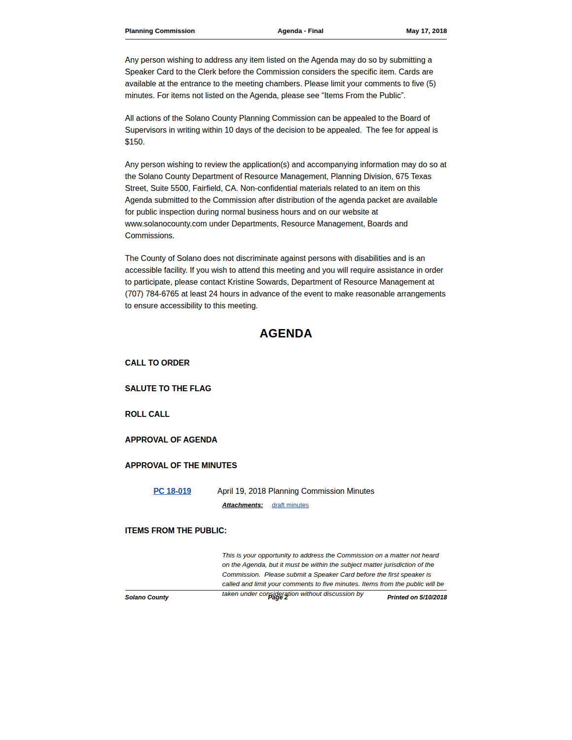Planning Commission
Agenda - Final
May 17, 2018
Any person wishing to address any item listed on the Agenda may do so by submitting a Speaker Card to the Clerk before the Commission considers the specific item. Cards are available at the entrance to the meeting chambers. Please limit your comments to five (5) minutes. For items not listed on the Agenda, please see “Items From the Public”.
All actions of the Solano County Planning Commission can be appealed to the Board of Supervisors in writing within 10 days of the decision to be appealed. The fee for appeal is $150.
Any person wishing to review the application(s) and accompanying information may do so at the Solano County Department of Resource Management, Planning Division, 675 Texas Street, Suite 5500, Fairfield, CA. Non-confidential materials related to an item on this Agenda submitted to the Commission after distribution of the agenda packet are available for public inspection during normal business hours and on our website at www.solanocounty.com under Departments, Resource Management, Boards and Commissions.
The County of Solano does not discriminate against persons with disabilities and is an accessible facility. If you wish to attend this meeting and you will require assistance in order to participate, please contact Kristine Sowards, Department of Resource Management at (707) 784-6765 at least 24 hours in advance of the event to make reasonable arrangements to ensure accessibility to this meeting.
AGENDA
CALL TO ORDER
SALUTE TO THE FLAG
ROLL CALL
APPROVAL OF AGENDA
APPROVAL OF THE MINUTES
PC 18-019
April 19, 2018 Planning Commission Minutes
Attachments:
draft minutes
ITEMS FROM THE PUBLIC:
This is your opportunity to address the Commission on a matter not heard on the Agenda, but it must be within the subject matter jurisdiction of the Commission. Please submit a Speaker Card before the first speaker is called and limit your comments to five minutes. Items from the public will be taken under consideration without discussion by
Solano County
Page 2
Printed on 5/10/2018